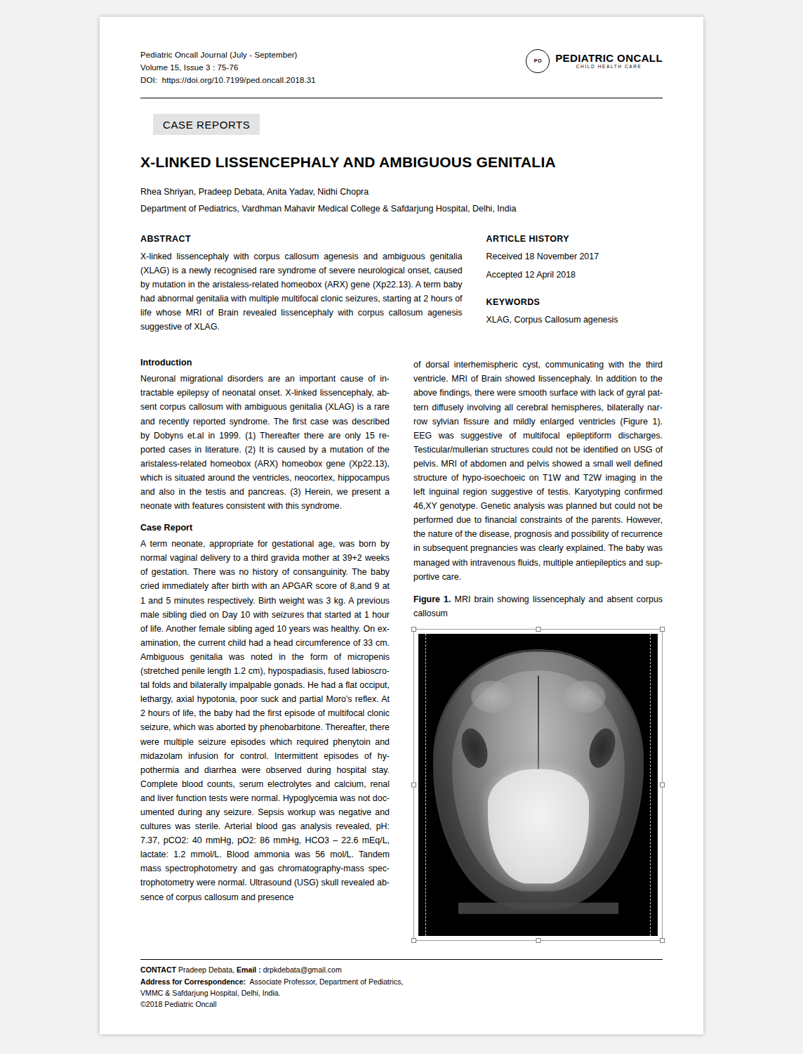Pediatric Oncall Journal (July - September)
Volume 15, Issue 3 : 75-76
DOI: https://doi.org/10.7199/ped.oncall.2018.31
PO
PEDIATRIC ONCALL
CHILD HEALTH CARE
CASE REPORTS
X-LINKED LISSENCEPHALY AND AMBIGUOUS GENITALIA
Rhea Shriyan, Pradeep Debata, Anita Yadav, Nidhi Chopra
Department of Pediatrics, Vardhman Mahavir Medical College & Safdarjung Hospital, Delhi, India
ABSTRACT
X-linked lissencephaly with corpus callosum agenesis and ambiguous genitalia (XLAG) is a newly recognised rare syndrome of severe neurological onset, caused by mutation in the aristaless-related homeobox (ARX) gene (Xp22.13). A term baby had abnormal genitalia with multiple multifocal clonic seizures, starting at 2 hours of life whose MRI of Brain revealed lissencephaly with corpus callosum agenesis suggestive of XLAG.
ARTICLE HISTORY
Received 18 November 2017
Accepted 12 April 2018
KEYWORDS
XLAG, Corpus Callosum agenesis
Introduction
Neuronal migrational disorders are an important cause of intractable epilepsy of neonatal onset. X-linked lissencephaly, absent corpus callosum with ambiguous genitalia (XLAG) is a rare and recently reported syndrome. The first case was described by Dobyns et.al in 1999. (1) Thereafter there are only 15 reported cases in literature. (2) It is caused by a mutation of the aristaless-related homeobox (ARX) homeobox gene (Xp22.13), which is situated around the ventricles, neocortex, hippocampus and also in the testis and pancreas. (3) Herein, we present a neonate with features consistent with this syndrome.
Case Report
A term neonate, appropriate for gestational age, was born by normal vaginal delivery to a third gravida mother at 39+2 weeks of gestation. There was no history of consanguinity. The baby cried immediately after birth with an APGAR score of 8,and 9 at 1 and 5 minutes respectively. Birth weight was 3 kg. A previous male sibling died on Day 10 with seizures that started at 1 hour of life. Another female sibling aged 10 years was healthy. On examination, the current child had a head circumference of 33 cm. Ambiguous genitalia was noted in the form of micropenis (stretched penile length 1.2 cm), hypospadiasis, fused labioscrotal folds and bilaterally impalpable gonads. He had a flat occiput, lethargy, axial hypotonia, poor suck and partial Moro’s reflex. At 2 hours of life, the baby had the first episode of multifocal clonic seizure, which was aborted by phenobarbitone. Thereafter, there were multiple seizure episodes which required phenytoin and midazolam infusion for control. Intermittent episodes of hypothermia and diarrhea were observed during hospital stay. Complete blood counts, serum electrolytes and calcium, renal and liver function tests were normal. Hypoglycemia was not documented during any seizure. Sepsis workup was negative and cultures was sterile. Arterial blood gas analysis revealed, pH: 7.37, pCO2: 40 mmHg, pO2: 86 mmHg, HCO3 – 22.6 mEq/L, lactate: 1.2 mmol/L. Blood ammonia was 56 mol/L. Tandem mass spectrophotometry and gas chromatography-mass spectrophotometry were normal. Ultrasound (USG) skull revealed absence of corpus callosum and presence
of dorsal interhemispheric cyst, communicating with the third ventricle. MRI of Brain showed lissencephaly. In addition to the above findings, there were smooth surface with lack of gyral pattern diffusely involving all cerebral hemispheres, bilaterally narrow sylvian fissure and mildly enlarged ventricles (Figure 1). EEG was suggestive of multifocal epileptiform discharges. Testicular/mullerian structures could not be identified on USG of pelvis. MRI of abdomen and pelvis showed a small well defined structure of hypo-isoechoeic on T1W and T2W imaging in the left inguinal region suggestive of testis. Karyotyping confirmed 46,XY genotype. Genetic analysis was planned but could not be performed due to financial constraints of the parents. However, the nature of the disease, prognosis and possibility of recurrence in subsequent pregnancies was clearly explained. The baby was managed with intravenous fluids, multiple antiepileptics and supportive care.
Figure 1. MRI brain showing lissencephaly and absent corpus callosum
CONTACT Pradeep Debata, Email : drpkdebata@gmail.com
Address for Correspondence: Associate Professor, Department of Pediatrics,
VMMC & Safdarjung Hospital, Delhi, India.
©2018 Pediatric Oncall